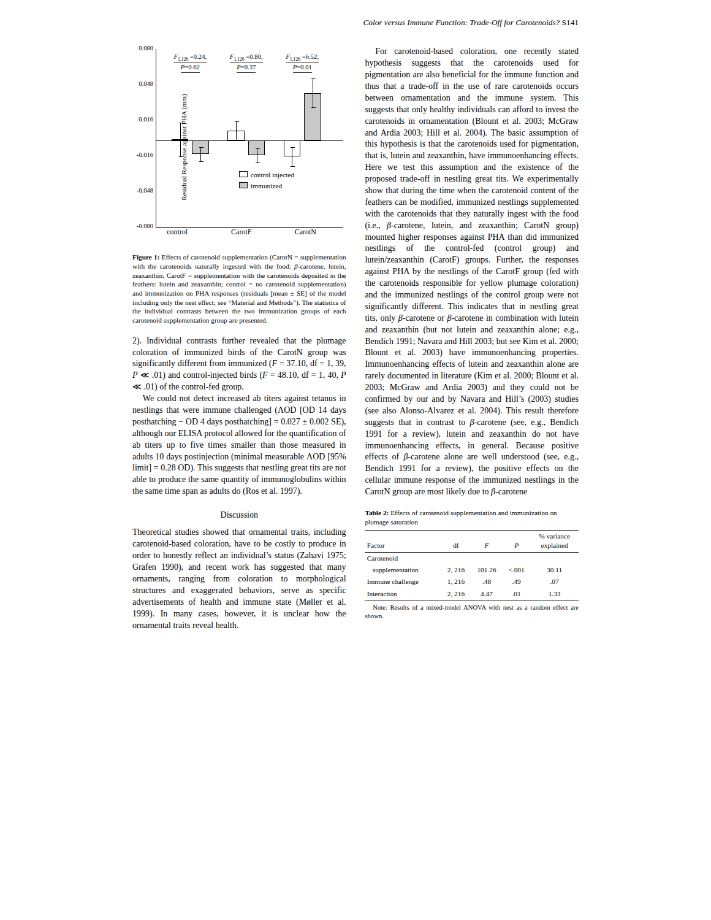Color versus Immune Function: Trade-Off for Carotenoids? S141
Residual Response against PHA (mm)
0.080
0.048
0.016
-0.016
-0.048
-0.080
F1,126 =0.24,
P=0.62
F1,126 =0.80,
P=0.37
F1,126 =6.52,
P=0.01
control injected
immunized
control
CarotF
CarotN
Figure 1: Effects of carotenoid supplementation (CarotN = supplementation with the carotenoids naturally ingested with the food: β-carotene, lutein, zeaxanthin; CarotF = supplementation with the carotenoids deposited in the feathers: lutein and zeaxanthin; control = no carotenoid supplementation) and immunization on PHA responses (residuals [mean ± SE] of the model including only the nest effect; see “Material and Methods”). The statistics of the individual contrasts between the two immunization groups of each carotenoid supplementation group are presented.
2). Individual contrasts further revealed that the plumage coloration of immunized birds of the CarotN group was significantly different from immunized (F = 37.10, df = 1, 39, P ≪ .01) and control-injected birds (F = 48.10, df = 1, 40, P ≪ .01) of the control-fed group.
We could not detect increased ab titers against tetanus in nestlings that were immune challenged (ΛOD [OD 14 days posthatching − OD 4 days posthatching] = 0.027 ± 0.002 SE), although our ELISA protocol allowed for the quantification of ab titers up to five times smaller than those measured in adults 10 days postinjection (minimal measurable ΛOD [95% limit] = 0.28 OD). This suggests that nestling great tits are not able to produce the same quantity of immunoglobulins within the same time span as adults do (Ros et al. 1997).
Discussion
Theoretical studies showed that ornamental traits, including carotenoid-based coloration, have to be costly to produce in order to honestly reflect an individual’s status (Zahavi 1975; Grafen 1990), and recent work has suggested that many ornaments, ranging from coloration to morphological structures and exaggerated behaviors, serve as specific advertisements of health and immune state (Møller et al. 1999). In many cases, however, it is unclear how the ornamental traits reveal health.
For carotenoid-based coloration, one recently stated hypothesis suggests that the carotenoids used for pigmentation are also beneficial for the immune function and thus that a trade-off in the use of rare carotenoids occurs between ornamentation and the immune system. This suggests that only healthy individuals can afford to invest the carotenoids in ornamentation (Blount et al. 2003; McGraw and Ardia 2003; Hill et al. 2004). The basic assumption of this hypothesis is that the carotenoids used for pigmentation, that is, lutein and zeaxanthin, have immunoenhancing effects. Here we test this assumption and the existence of the proposed trade-off in nestling great tits. We experimentally show that during the time when the carotenoid content of the feathers can be modified, immunized nestlings supplemented with the carotenoids that they naturally ingest with the food (i.e., β-carotene, lutein, and zeaxanthin; CarotN group) mounted higher responses against PHA than did immunized nestlings of the control-fed (control group) and lutein/zeaxanthin (CarotF) groups. Further, the responses against PHA by the nestlings of the CarotF group (fed with the carotenoids responsible for yellow plumage coloration) and the immunized nestlings of the control group were not significantly different. This indicates that in nestling great tits, only β-carotene or β-carotene in combination with lutein and zeaxanthin (but not lutein and zeaxanthin alone; e.g., Bendich 1991; Navara and Hill 2003; but see Kim et al. 2000; Blount et al. 2003) have immunoenhancing properties. Immunoenhancing effects of lutein and zeaxanthin alone are rarely documented in literature (Kim et al. 2000; Blount et al. 2003; McGraw and Ardia 2003) and they could not be confirmed by our and by Navara and Hill’s (2003) studies (see also Alonso-Alvarez et al. 2004). This result therefore suggests that in contrast to β-carotene (see, e.g., Bendich 1991 for a review), lutein and zeaxanthin do not have immunoenhancing effects, in general. Because positive effects of β-carotene alone are well understood (see, e.g., Bendich 1991 for a review), the positive effects on the cellular immune response of the immunized nestlings in the CarotN group are most likely due to β-carotene
Table 2: Effects of carotenoid supplementation and immunization on plumage saturation
| Factor | df | F | P | % variance explained |
| --- | --- | --- | --- | --- |
| Carotenoid | | | | |
| supplementation | 2, 216 | 101.26 | <.001 | 30.11 |
| Immune challenge | 1, 216 | .48 | .49 | .07 |
| Interaction | 2, 216 | 4.47 | .01 | 1.33 |
Note: Results of a mixed-model ANOVA with nest as a random effect are shown.